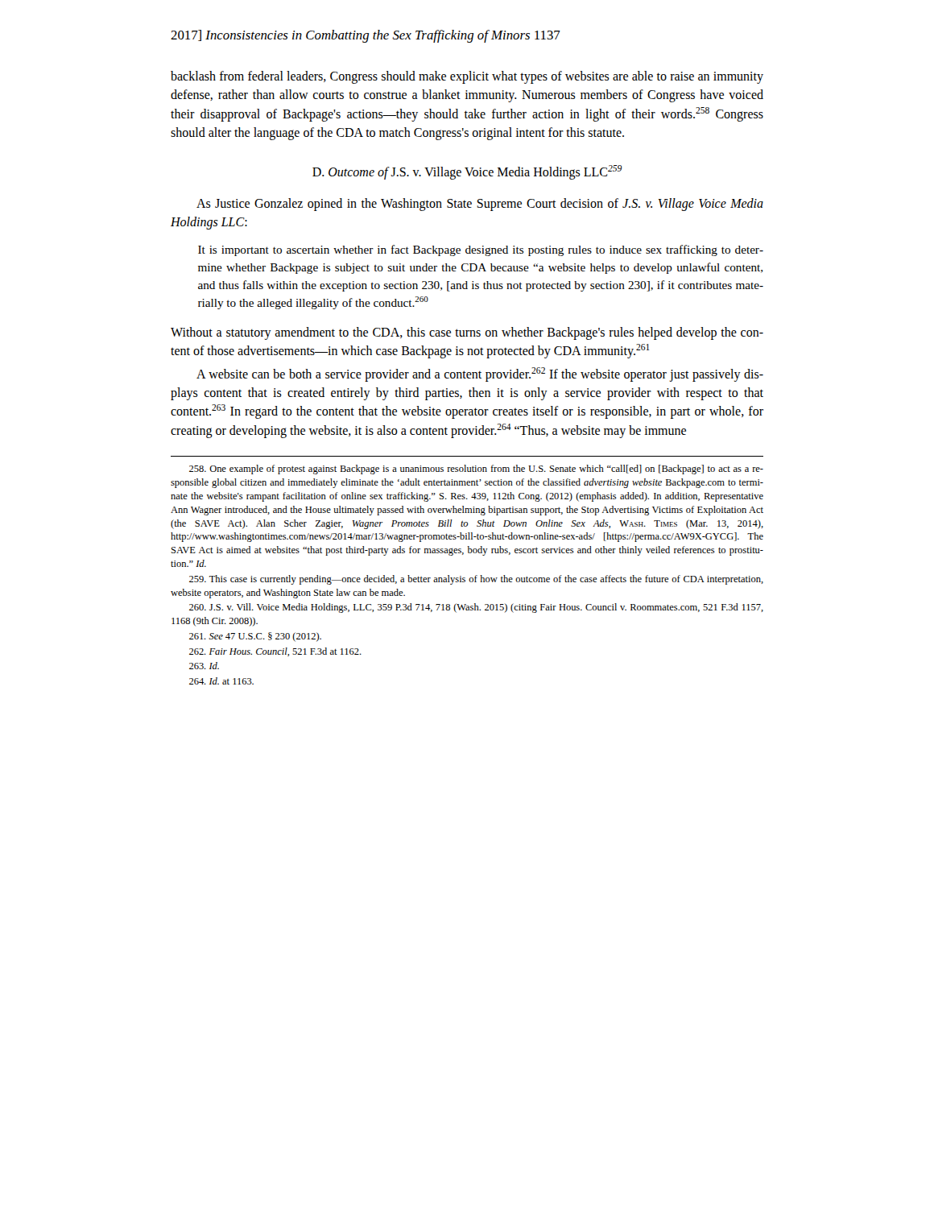2017] Inconsistencies in Combatting the Sex Trafficking of Minors 1137
backlash from federal leaders, Congress should make explicit what types of websites are able to raise an immunity defense, rather than allow courts to construe a blanket immunity. Numerous members of Congress have voiced their disapproval of Backpage's actions—they should take further action in light of their words.258 Congress should alter the language of the CDA to match Congress's original intent for this statute.
D. Outcome of J.S. v. Village Voice Media Holdings LLC259
As Justice Gonzalez opined in the Washington State Supreme Court decision of J.S. v. Village Voice Media Holdings LLC:
It is important to ascertain whether in fact Backpage designed its posting rules to induce sex trafficking to determine whether Backpage is subject to suit under the CDA because “a website helps to develop unlawful content, and thus falls within the exception to section 230, [and is thus not protected by section 230], if it contributes materially to the alleged illegality of the conduct.260
Without a statutory amendment to the CDA, this case turns on whether Backpage's rules helped develop the content of those advertisements—in which case Backpage is not protected by CDA immunity.261
A website can be both a service provider and a content provider.262 If the website operator just passively displays content that is created entirely by third parties, then it is only a service provider with respect to that content.263 In regard to the content that the website operator creates itself or is responsible, in part or whole, for creating or developing the website, it is also a content provider.264 “Thus, a website may be immune
258. One example of protest against Backpage is a unanimous resolution from the U.S. Senate which “call[ed] on [Backpage] to act as a responsible global citizen and immediately eliminate the ‘adult entertainment’ section of the classified advertising website Backpage.com to terminate the website's rampant facilitation of online sex trafficking.” S. Res. 439, 112th Cong. (2012) (emphasis added). In addition, Representative Ann Wagner introduced, and the House ultimately passed with overwhelming bipartisan support, the Stop Advertising Victims of Exploitation Act (the SAVE Act). Alan Scher Zagier, Wagner Promotes Bill to Shut Down Online Sex Ads, Wash. Times (Mar. 13, 2014), http://www.washingtontimes.com/news/2014/mar/13/wagner-promotes-bill-to-shut-down-online-sex-ads/ [https://perma.cc/AW9X-GYCG]. The SAVE Act is aimed at websites “that post third-party ads for massages, body rubs, escort services and other thinly veiled references to prostitution.” Id.
259. This case is currently pending—once decided, a better analysis of how the outcome of the case affects the future of CDA interpretation, website operators, and Washington State law can be made.
260. J.S. v. Vill. Voice Media Holdings, LLC, 359 P.3d 714, 718 (Wash. 2015) (citing Fair Hous. Council v. Roommates.com, 521 F.3d 1157, 1168 (9th Cir. 2008)).
261. See 47 U.S.C. § 230 (2012).
262. Fair Hous. Council, 521 F.3d at 1162.
263. Id.
264. Id. at 1163.